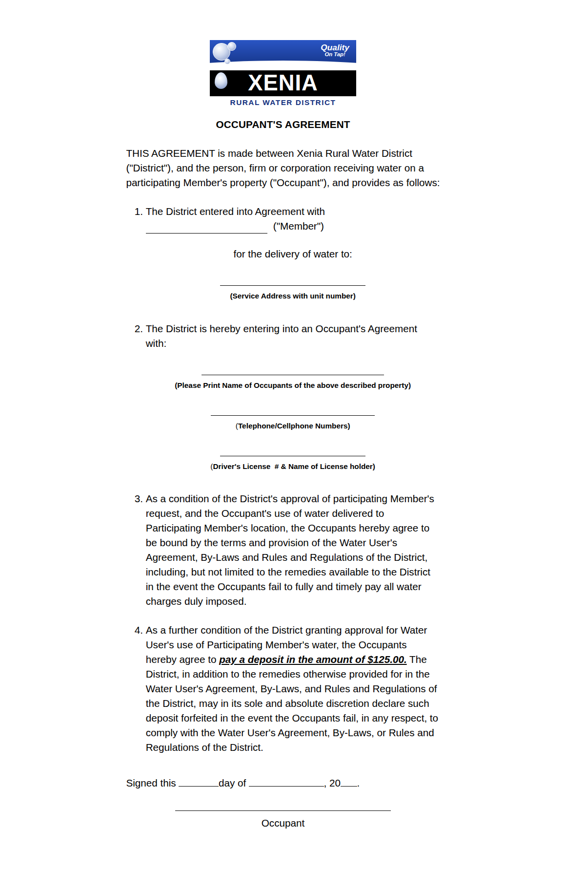QualityOn Tap!
XENIA
RURAL WATER DISTRICT
OCCUPANT'S AGREEMENT
THIS AGREEMENT is made between Xenia Rural Water District ("District"), and the person, firm or corporation receiving water on a participating Member's property ("Occupant"), and provides as follows:
The District entered into Agreement with ("Member")
for the delivery of water to:
(Service Address with unit number)
The District is hereby entering into an Occupant's Agreement with:
(Please Print Name of Occupants of the above described property)
(Telephone/Cellphone Numbers)
(Driver's License # & Name of License holder)
As a condition of the District's approval of participating Member's request, and the Occupant's use of water delivered to Participating Member's location, the Occupants hereby agree to be bound by the terms and provision of the Water User's Agreement, By-Laws and Rules and Regulations of the District, including, but not limited to the remedies available to the District in the event the Occupants fail to fully and timely pay all water charges duly imposed.
As a further condition of the District granting approval for Water User's use of Participating Member's water, the Occupants hereby agree to pay a deposit in the amount of $125.00. The District, in addition to the remedies otherwise provided for in the Water User's Agreement, By-Laws, and Rules and Regulations of the District, may in its sole and absolute discretion declare such deposit forfeited in the event the Occupants fail, in any respect, to comply with the Water User's Agreement, By-Laws, or Rules and Regulations of the District.
Signed this day of , 20 .
Occupant